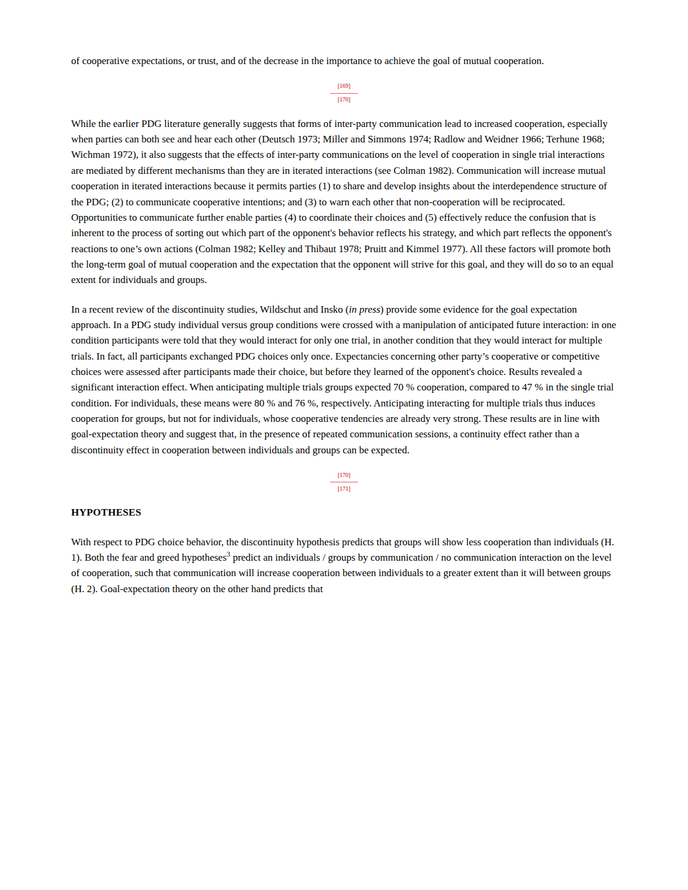of cooperative expectations, or trust, and of the decrease in the importance to achieve the goal of mutual cooperation.
[169]
--------------
[170]
While the earlier PDG literature generally suggests that forms of inter-party communication lead to increased cooperation, especially when parties can both see and hear each other (Deutsch 1973; Miller and Simmons 1974; Radlow and Weidner 1966; Terhune 1968; Wichman 1972), it also suggests that the effects of inter-party communications on the level of cooperation in single trial interactions are mediated by different mechanisms than they are in iterated interactions (see Colman 1982). Communication will increase mutual cooperation in iterated interactions because it permits parties (1) to share and develop insights about the interdependence structure of the PDG; (2) to communicate cooperative intentions; and (3) to warn each other that non-cooperation will be reciprocated. Opportunities to communicate further enable parties (4) to coordinate their choices and (5) effectively reduce the confusion that is inherent to the process of sorting out which part of the opponent's behavior reflects his strategy, and which part reflects the opponent's reactions to one’s own actions (Colman 1982; Kelley and Thibaut 1978; Pruitt and Kimmel 1977). All these factors will promote both the long-term goal of mutual cooperation and the expectation that the opponent will strive for this goal, and they will do so to an equal extent for individuals and groups.
In a recent review of the discontinuity studies, Wildschut and Insko (in press) provide some evidence for the goal expectation approach. In a PDG study individual versus group conditions were crossed with a manipulation of anticipated future interaction: in one condition participants were told that they would interact for only one trial, in another condition that they would interact for multiple trials. In fact, all participants exchanged PDG choices only once. Expectancies concerning other party’s cooperative or competitive choices were assessed after participants made their choice, but before they learned of the opponent's choice. Results revealed a significant interaction effect. When anticipating multiple trials groups expected 70 % cooperation, compared to 47 % in the single trial condition. For individuals, these means were 80 % and 76 %, respectively. Anticipating interacting for multiple trials thus induces cooperation for groups, but not for individuals, whose cooperative tendencies are already very strong. These results are in line with goal-expectation theory and suggest that, in the presence of repeated communication sessions, a continuity effect rather than a discontinuity effect in cooperation between individuals and groups can be expected.
[170]
--------------
[171]
HYPOTHESES
With respect to PDG choice behavior, the discontinuity hypothesis predicts that groups will show less cooperation than individuals (H. 1). Both the fear and greed hypotheses3 predict an individuals / groups by communication / no communication interaction on the level of cooperation, such that communication will increase cooperation between individuals to a greater extent than it will between groups (H. 2). Goal-expectation theory on the other hand predicts that